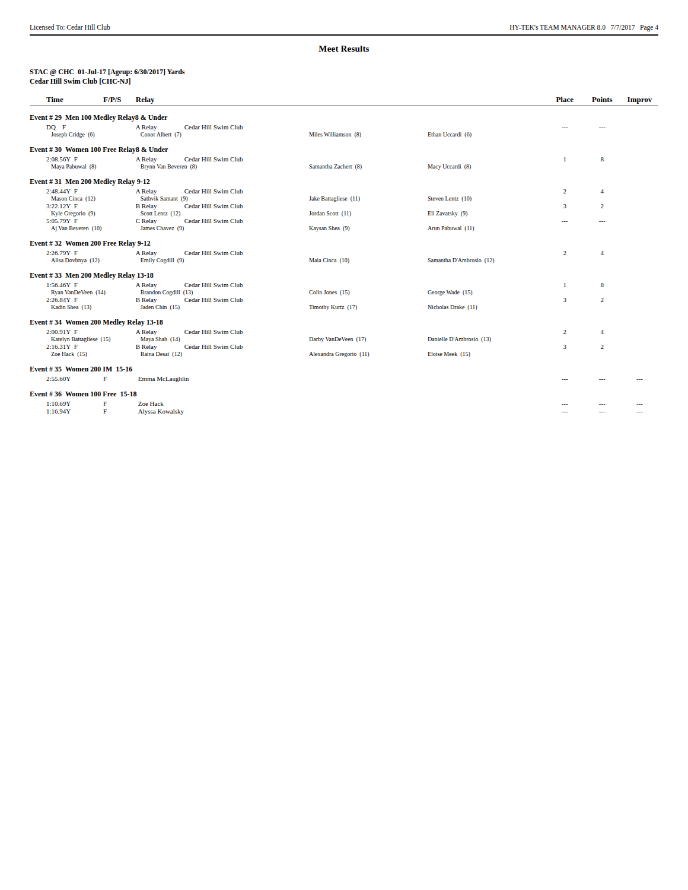Licensed To: Cedar Hill Club
HY-TEK's TEAM MANAGER 8.0 7/7/2017 Page 4
Meet Results
STAC @ CHC 01-Jul-17 [Ageup: 6/30/2017] Yards
Cedar Hill Swim Club [CHC-NJ]
| Time | F/P/S | Relay | | | | Place | Points | Improv |
| Event # 29 Men 100 Medley Relay8 & Under |
| DQ F | | A Relay | Cedar Hill Swim Club | | | --- | --- | |
| Joseph Cridge (6) | Conor Albert (7) | Miles Williamson (8) | Ethan Uccardi (6) |
| Event # 30 Women 100 Free Relay8 & Under |
| 2:08.56Y F | | A Relay | Cedar Hill Swim Club | | | 1 | 8 | |
| Maya Pabuwal (8) | Brynn Van Beveren (8) | Samantha Zachert (8) | Macy Uccardi (8) |
| Event # 31 Men 200 Medley Relay 9-12 |
| 2:48.44Y F | | A Relay | Cedar Hill Swim Club | | | 2 | 4 | |
| Mason Cinca (12) | Sathvik Samant (9) | Jake Battagliese (11) | Steven Lentz (10) |
| 3:22.12Y F | | B Relay | Cedar Hill Swim Club | | | 3 | 2 | |
| Kyle Gregorio (9) | Scott Lentz (12) | Jordan Scott (11) | Eli Zavatsky (9) |
| 5:05.79Y F | | C Relay | Cedar Hill Swim Club | | | --- | --- | |
| Aj Van Beveren (10) | James Chavez (9) | Kaysan Shea (9) | Arun Pabuwal (11) |
| Event # 32 Women 200 Free Relay 9-12 |
| 2:26.79Y F | | A Relay | Cedar Hill Swim Club | | | 2 | 4 | |
| Alisa Dovbnya (12) | Emily Cogdill (9) | Maia Cinca (10) | Samantha D'Ambrosio (12) |
| Event # 33 Men 200 Medley Relay 13-18 |
| 1:56.46Y F | | A Relay | Cedar Hill Swim Club | | | 1 | 8 | |
| Ryan VanDeVeen (14) | Brandon Cogdill (13) | Colin Jones (15) | George Wade (15) |
| 2:26.84Y F | | B Relay | Cedar Hill Swim Club | | | 3 | 2 | |
| Kadin Shea (13) | Jaden Chin (15) | Timothy Kurtz (17) | Nicholas Drake (11) |
| Event # 34 Women 200 Medley Relay 13-18 |
| 2:00.91Y F | | A Relay | Cedar Hill Swim Club | | | 2 | 4 | |
| Katelyn Battagliese (15) | Maya Shah (14) | Darby VanDeVeen (17) | Danielle D'Ambrosio (13) |
| 2:16.31Y F | | B Relay | Cedar Hill Swim Club | | | 3 | 2 | |
| Zoe Hack (15) | Raina Desai (12) | Alexandra Gregorio (11) | Eloise Meek (15) |
| Event # 35 Women 200 IM 15-16 |
| 2:55.60Y | F | Emma McLaughlin | | | --- | --- | --- |
| Event # 36 Women 100 Free 15-18 |
| 1:10.69Y | F | Zoe Hack | | | --- | --- | --- |
| 1:16.94Y | F | Alyssa Kowalsky | | | --- | --- | --- |